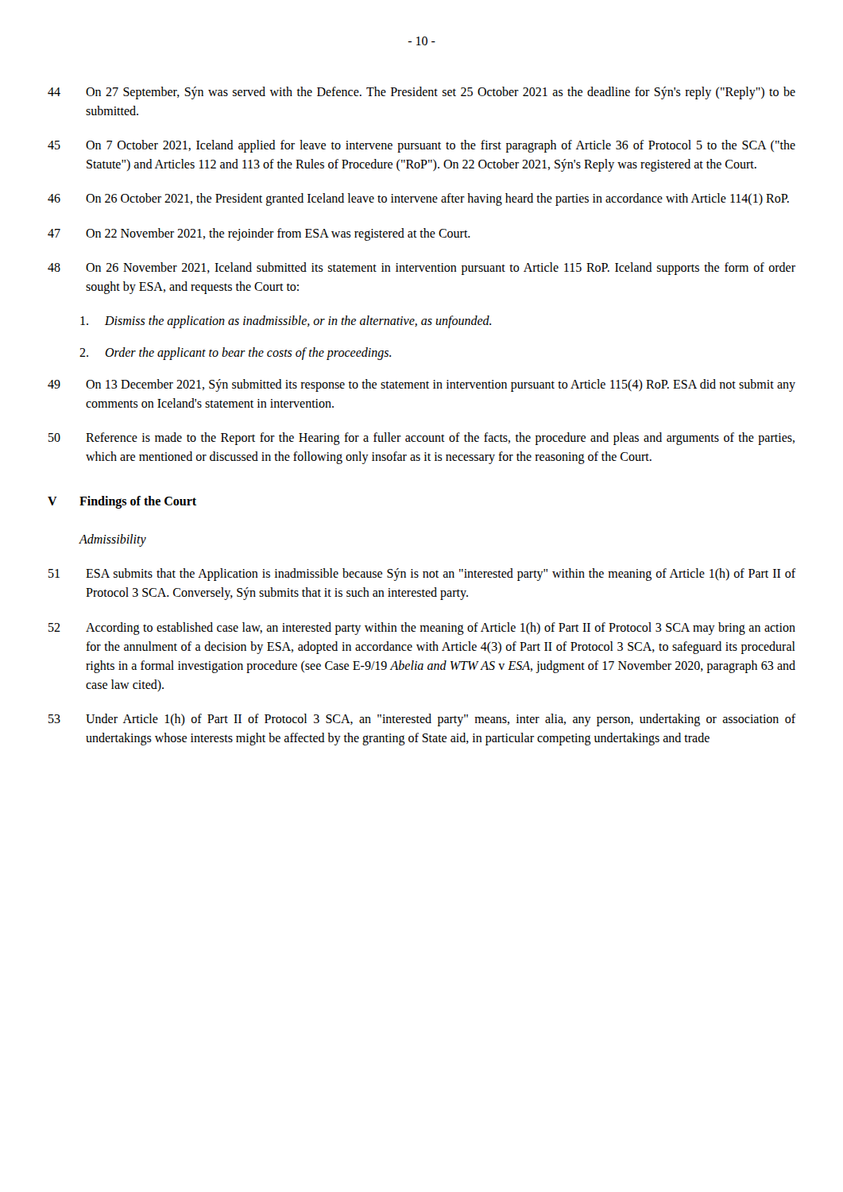- 10 -
44
On 27 September, Sýn was served with the Defence. The President set 25 October 2021 as the deadline for Sýn's reply ("Reply") to be submitted.
45
On 7 October 2021, Iceland applied for leave to intervene pursuant to the first paragraph of Article 36 of Protocol 5 to the SCA ("the Statute") and Articles 112 and 113 of the Rules of Procedure ("RoP"). On 22 October 2021, Sýn's Reply was registered at the Court.
46
On 26 October 2021, the President granted Iceland leave to intervene after having heard the parties in accordance with Article 114(1) RoP.
47
On 22 November 2021, the rejoinder from ESA was registered at the Court.
48
On 26 November 2021, Iceland submitted its statement in intervention pursuant to Article 115 RoP. Iceland supports the form of order sought by ESA, and requests the Court to:
1.
Dismiss the application as inadmissible, or in the alternative, as unfounded.
2.
Order the applicant to bear the costs of the proceedings.
49
On 13 December 2021, Sýn submitted its response to the statement in intervention pursuant to Article 115(4) RoP. ESA did not submit any comments on Iceland's statement in intervention.
50
Reference is made to the Report for the Hearing for a fuller account of the facts, the procedure and pleas and arguments of the parties, which are mentioned or discussed in the following only insofar as it is necessary for the reasoning of the Court.
VFindings of the Court
Admissibility
51
ESA submits that the Application is inadmissible because Sýn is not an "interested party" within the meaning of Article 1(h) of Part II of Protocol 3 SCA. Conversely, Sýn submits that it is such an interested party.
52
According to established case law, an interested party within the meaning of Article 1(h) of Part II of Protocol 3 SCA may bring an action for the annulment of a decision by ESA, adopted in accordance with Article 4(3) of Part II of Protocol 3 SCA, to safeguard its procedural rights in a formal investigation procedure (see Case E-9/19 Abelia and WTW AS v ESA, judgment of 17 November 2020, paragraph 63 and case law cited).
53
Under Article 1(h) of Part II of Protocol 3 SCA, an "interested party" means, inter alia, any person, undertaking or association of undertakings whose interests might be affected by the granting of State aid, in particular competing undertakings and trade